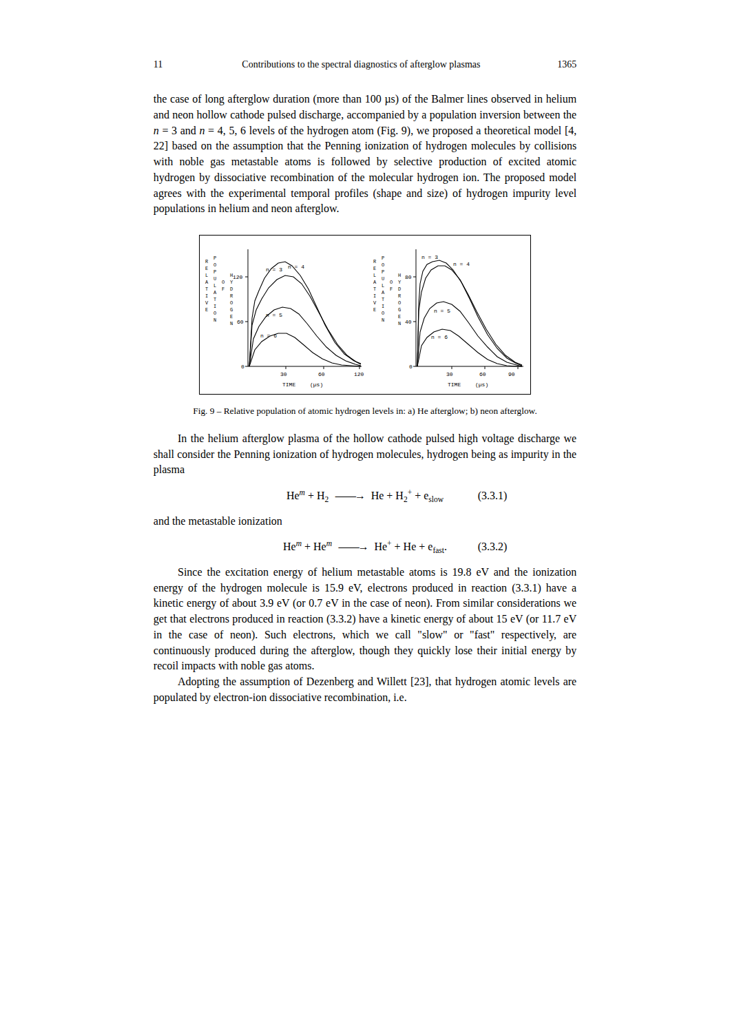11 Contributions to the spectral diagnostics of afterglow plasmas 1365
the case of long afterglow duration (more than 100 µs) of the Balmer lines observed in helium and neon hollow cathode pulsed discharge, accompanied by a population inversion between the n = 3 and n = 4, 5, 6 levels of the hydrogen atom (Fig. 9), we proposed a theoretical model [4, 22] based on the assumption that the Penning ionization of hydrogen molecules by collisions with noble gas metastable atoms is followed by selective production of excited atomic hydrogen by dissociative recombination of the molecular hydrogen ion. The proposed model agrees with the experimental temporal profiles (shape and size) of hydrogen impurity level populations in helium and neon afterglow.
R E L A T I V E P O P U L A T I O N O F H Y D R O G E N 120 60 0 30 60 120 TIME (µs) n = 3 n = 4 n = 5 n = 6 R E L A T I V E P O P U L A T I O N O F H Y D R O G E N 80 40 0 30 60 90 TIME (µs) n = 3 n = 4 n = 5 n = 6
Fig. 9 – Relative population of atomic hydrogen levels in: a) He afterglow; b) neon afterglow.
In the helium afterglow plasma of the hollow cathode pulsed high voltage discharge we shall consider the Penning ionization of hydrogen molecules, hydrogen being as impurity in the plasma
Hem + H2 ——→ He + H2+ + eslow (3.3.1)
and the metastable ionization
Hem + Hem ——→ He+ + He + efast. (3.3.2)
Since the excitation energy of helium metastable atoms is 19.8 eV and the ionization energy of the hydrogen molecule is 15.9 eV, electrons produced in reaction (3.3.1) have a kinetic energy of about 3.9 eV (or 0.7 eV in the case of neon). From similar considerations we get that electrons produced in reaction (3.3.2) have a kinetic energy of about 15 eV (or 11.7 eV in the case of neon). Such electrons, which we call "slow" or "fast" respectively, are continuously produced during the afterglow, though they quickly lose their initial energy by recoil impacts with noble gas atoms.
Adopting the assumption of Dezenberg and Willett [23], that hydrogen atomic levels are populated by electron-ion dissociative recombination, i.e.